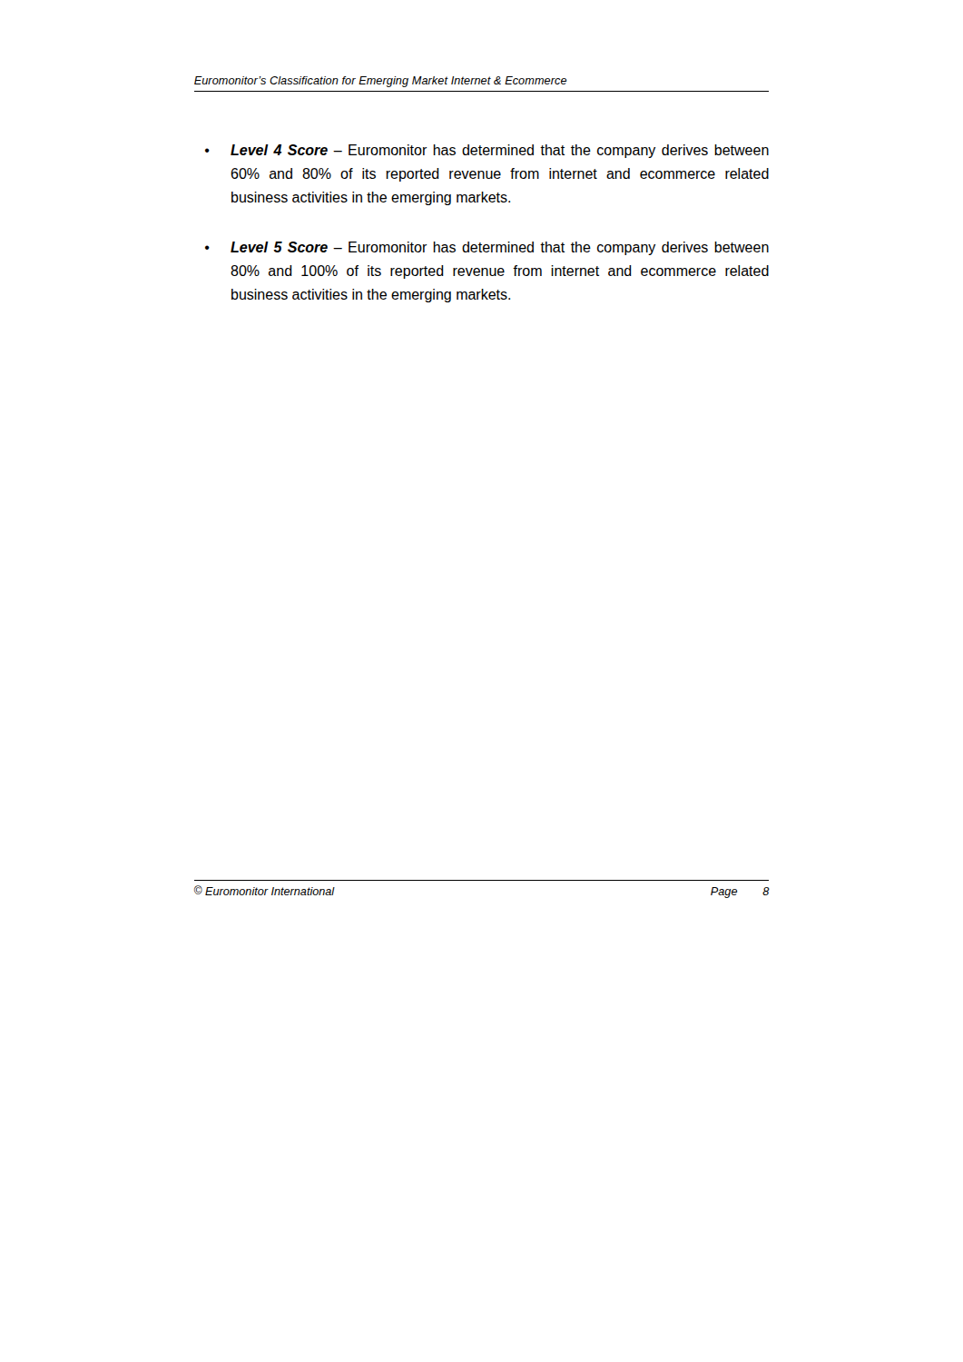Euromonitor’s Classification for Emerging Market Internet & Ecommerce
Level 4 Score – Euromonitor has determined that the company derives between 60% and 80% of its reported revenue from internet and ecommerce related business activities in the emerging markets.
Level 5 Score – Euromonitor has determined that the company derives between 80% and 100% of its reported revenue from internet and ecommerce related business activities in the emerging markets.
© Euromonitor International
Page 8